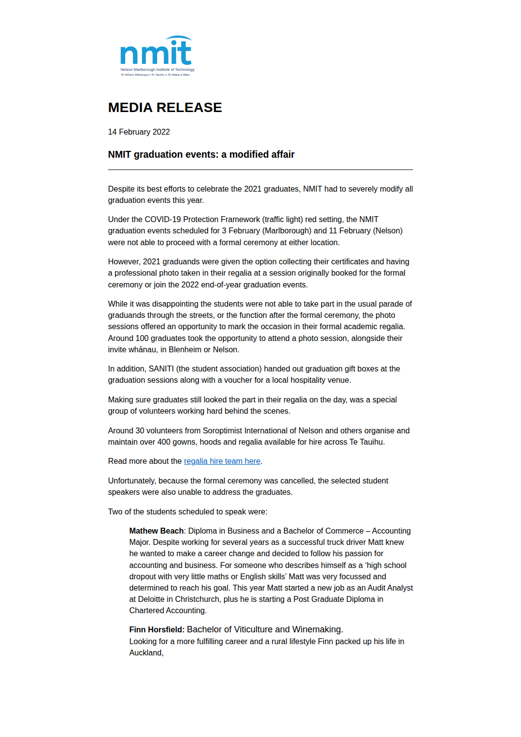Nelson Marlborough Institute of Technology Te Whare Wānanga o Te Tauihu o Te Waka a Māui
MEDIA RELEASE
14 February 2022
NMIT graduation events: a modified affair
Despite its best efforts to celebrate the 2021 graduates, NMIT had to severely modify all graduation events this year.
Under the COVID-19 Protection Framework (traffic light) red setting, the NMIT graduation events scheduled for 3 February (Marlborough) and 11 February (Nelson) were not able to proceed with a formal ceremony at either location.
However, 2021 graduands were given the option collecting their certificates and having a professional photo taken in their regalia at a session originally booked for the formal ceremony or join the 2022 end-of-year graduation events.
While it was disappointing the students were not able to take part in the usual parade of graduands through the streets, or the function after the formal ceremony, the photo sessions offered an opportunity to mark the occasion in their formal academic regalia. Around 100 graduates took the opportunity to attend a photo session, alongside their invite whānau, in Blenheim or Nelson.
In addition, SANITI (the student association) handed out graduation gift boxes at the graduation sessions along with a voucher for a local hospitality venue.
Making sure graduates still looked the part in their regalia on the day, was a special group of volunteers working hard behind the scenes.
Around 30 volunteers from Soroptimist International of Nelson and others organise and maintain over 400 gowns, hoods and regalia available for hire across Te Tauihu.
Read more about the regalia hire team here.
Unfortunately, because the formal ceremony was cancelled, the selected student speakers were also unable to address the graduates.
Two of the students scheduled to speak were:
Mathew Beach: Diploma in Business and a Bachelor of Commerce – Accounting Major. Despite working for several years as a successful truck driver Matt knew he wanted to make a career change and decided to follow his passion for accounting and business. For someone who describes himself as a ‘high school dropout with very little maths or English skills’ Matt was very focussed and determined to reach his goal. This year Matt started a new job as an Audit Analyst at Deloitte in Christchurch, plus he is starting a Post Graduate Diploma in Chartered Accounting.
Finn Horsfield: Bachelor of Viticulture and Winemaking.
Looking for a more fulfilling career and a rural lifestyle Finn packed up his life in Auckland,